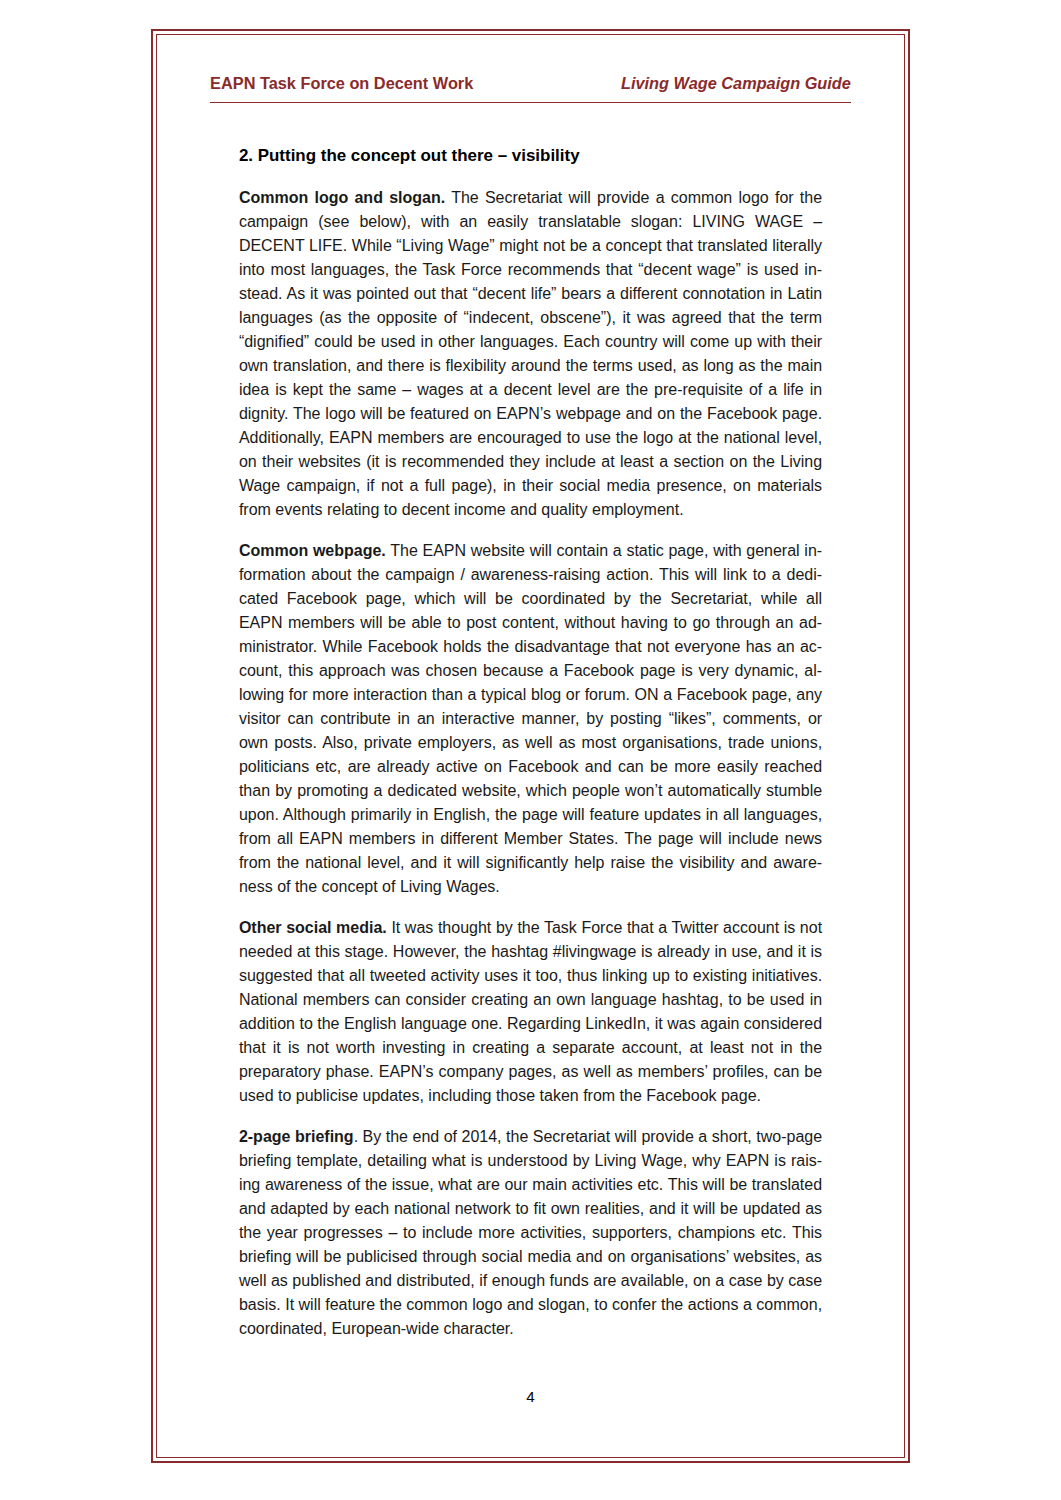EAPN Task Force on Decent Work
Living Wage Campaign Guide
2. Putting the concept out there – visibility
Common logo and slogan. The Secretariat will provide a common logo for the campaign (see below), with an easily translatable slogan: LIVING WAGE – DECENT LIFE. While “Living Wage” might not be a concept that translated literally into most languages, the Task Force recommends that “decent wage” is used instead. As it was pointed out that “decent life” bears a different connotation in Latin languages (as the opposite of “indecent, obscene”), it was agreed that the term “dignified” could be used in other languages. Each country will come up with their own translation, and there is flexibility around the terms used, as long as the main idea is kept the same – wages at a decent level are the pre-requisite of a life in dignity. The logo will be featured on EAPN’s webpage and on the Facebook page. Additionally, EAPN members are encouraged to use the logo at the national level, on their websites (it is recommended they include at least a section on the Living Wage campaign, if not a full page), in their social media presence, on materials from events relating to decent income and quality employment.
Common webpage. The EAPN website will contain a static page, with general information about the campaign / awareness-raising action. This will link to a dedicated Facebook page, which will be coordinated by the Secretariat, while all EAPN members will be able to post content, without having to go through an administrator. While Facebook holds the disadvantage that not everyone has an account, this approach was chosen because a Facebook page is very dynamic, allowing for more interaction than a typical blog or forum. ON a Facebook page, any visitor can contribute in an interactive manner, by posting “likes”, comments, or own posts. Also, private employers, as well as most organisations, trade unions, politicians etc, are already active on Facebook and can be more easily reached than by promoting a dedicated website, which people won’t automatically stumble upon. Although primarily in English, the page will feature updates in all languages, from all EAPN members in different Member States. The page will include news from the national level, and it will significantly help raise the visibility and awareness of the concept of Living Wages.
Other social media. It was thought by the Task Force that a Twitter account is not needed at this stage. However, the hashtag #livingwage is already in use, and it is suggested that all tweeted activity uses it too, thus linking up to existing initiatives. National members can consider creating an own language hashtag, to be used in addition to the English language one. Regarding LinkedIn, it was again considered that it is not worth investing in creating a separate account, at least not in the preparatory phase. EAPN’s company pages, as well as members’ profiles, can be used to publicise updates, including those taken from the Facebook page.
2-page briefing. By the end of 2014, the Secretariat will provide a short, two-page briefing template, detailing what is understood by Living Wage, why EAPN is raising awareness of the issue, what are our main activities etc. This will be translated and adapted by each national network to fit own realities, and it will be updated as the year progresses – to include more activities, supporters, champions etc. This briefing will be publicised through social media and on organisations’ websites, as well as published and distributed, if enough funds are available, on a case by case basis. It will feature the common logo and slogan, to confer the actions a common, coordinated, European-wide character.
4